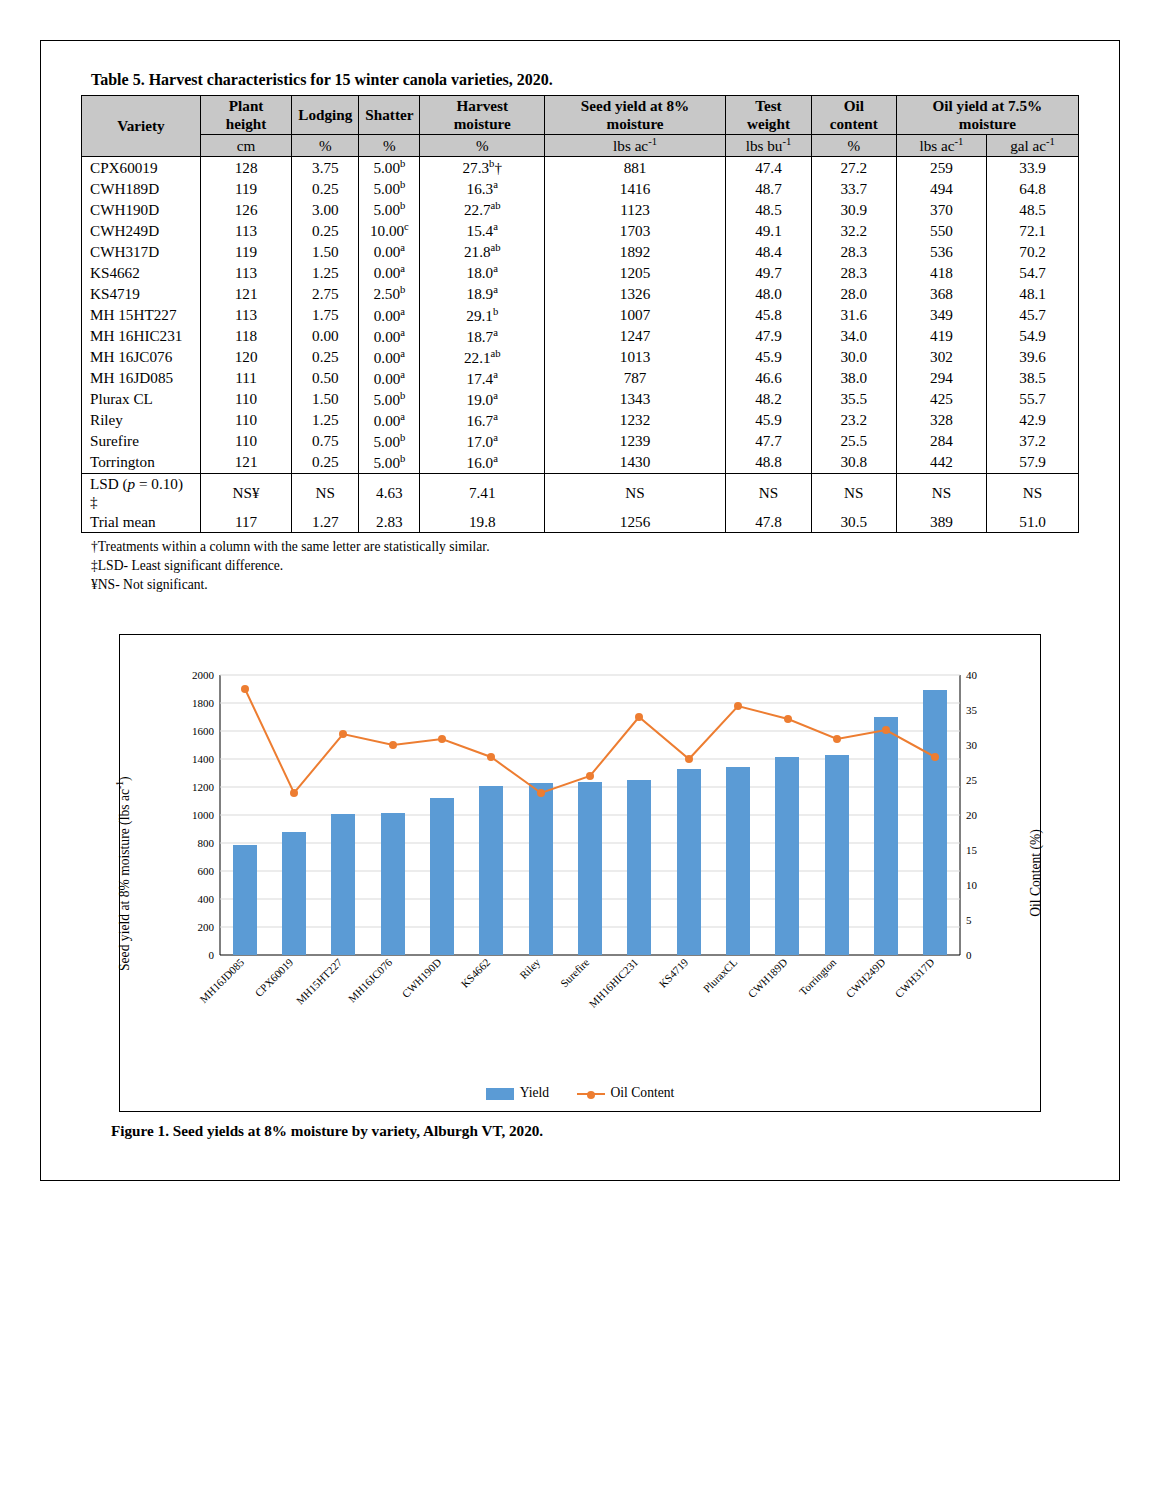Table 5. Harvest characteristics for 15 winter canola varieties, 2020.
| Variety | Plant height | Lodging | Shatter | Harvest moisture | Seed yield at 8% moisture | Test weight | Oil content | Oil yield at 7.5% moisture |
| --- | --- | --- | --- | --- | --- | --- | --- | --- |
| cm | % | % | % | lbs ac -1 | lbs bu -1 | % | lbs ac -1 | gal ac -1 |
| CPX60019 | 128 | 3.75 | 5.00 b | 27.3 b † | 881 | 47.4 | 27.2 | 259 | 33.9 |
| CWH189D | 119 | 0.25 | 5.00 b | 16.3 a | 1416 | 48.7 | 33.7 | 494 | 64.8 |
| CWH190D | 126 | 3.00 | 5.00 b | 22.7 ab | 1123 | 48.5 | 30.9 | 370 | 48.5 |
| CWH249D | 113 | 0.25 | 10.00 c | 15.4 a | 1703 | 49.1 | 32.2 | 550 | 72.1 |
| CWH317D | 119 | 1.50 | 0.00 a | 21.8 ab | 1892 | 48.4 | 28.3 | 536 | 70.2 |
| KS4662 | 113 | 1.25 | 0.00 a | 18.0 a | 1205 | 49.7 | 28.3 | 418 | 54.7 |
| KS4719 | 121 | 2.75 | 2.50 b | 18.9 a | 1326 | 48.0 | 28.0 | 368 | 48.1 |
| MH 15HT227 | 113 | 1.75 | 0.00 a | 29.1 b | 1007 | 45.8 | 31.6 | 349 | 45.7 |
| MH 16HIC231 | 118 | 0.00 | 0.00 a | 18.7 a | 1247 | 47.9 | 34.0 | 419 | 54.9 |
| MH 16JC076 | 120 | 0.25 | 0.00 a | 22.1 ab | 1013 | 45.9 | 30.0 | 302 | 39.6 |
| MH 16JD085 | 111 | 0.50 | 0.00 a | 17.4 a | 787 | 46.6 | 38.0 | 294 | 38.5 |
| Plurax CL | 110 | 1.50 | 5.00 b | 19.0 a | 1343 | 48.2 | 35.5 | 425 | 55.7 |
| Riley | 110 | 1.25 | 0.00 a | 16.7 a | 1232 | 45.9 | 23.2 | 328 | 42.9 |
| Surefire | 110 | 0.75 | 5.00 b | 17.0 a | 1239 | 47.7 | 25.5 | 284 | 37.2 |
| Torrington | 121 | 0.25 | 5.00 b | 16.0 a | 1430 | 48.8 | 30.8 | 442 | 57.9 |
| LSD ( p = 0.10) ‡ | NS¥ | NS | 4.63 | 7.41 | NS | NS | NS | NS | NS |
| Trial mean | 117 | 1.27 | 2.83 | 19.8 | 1256 | 47.8 | 30.5 | 389 | 51.0 |
†Treatments within a column with the same letter are statistically similar.
‡LSD- Least significant difference.
¥NS- Not significant.
Seed yield at 8% moisture (lbs ac-1) Oil Content (%) 0 200 400 600 800 1000 1200 1400 1600 1800 2000 0 5 10 15 20 25 30 35 40 MH16JD085 CPX60019 MH15HT227 MH16JC076 CWH190D KS4662 Riley Surefire MH16HIC231 KS4719 PluraxCL CWH189D Torrington CWH249D CWH317D
Yield Oil Content
Figure 1. Seed yields at 8% moisture by variety, Alburgh VT, 2020.